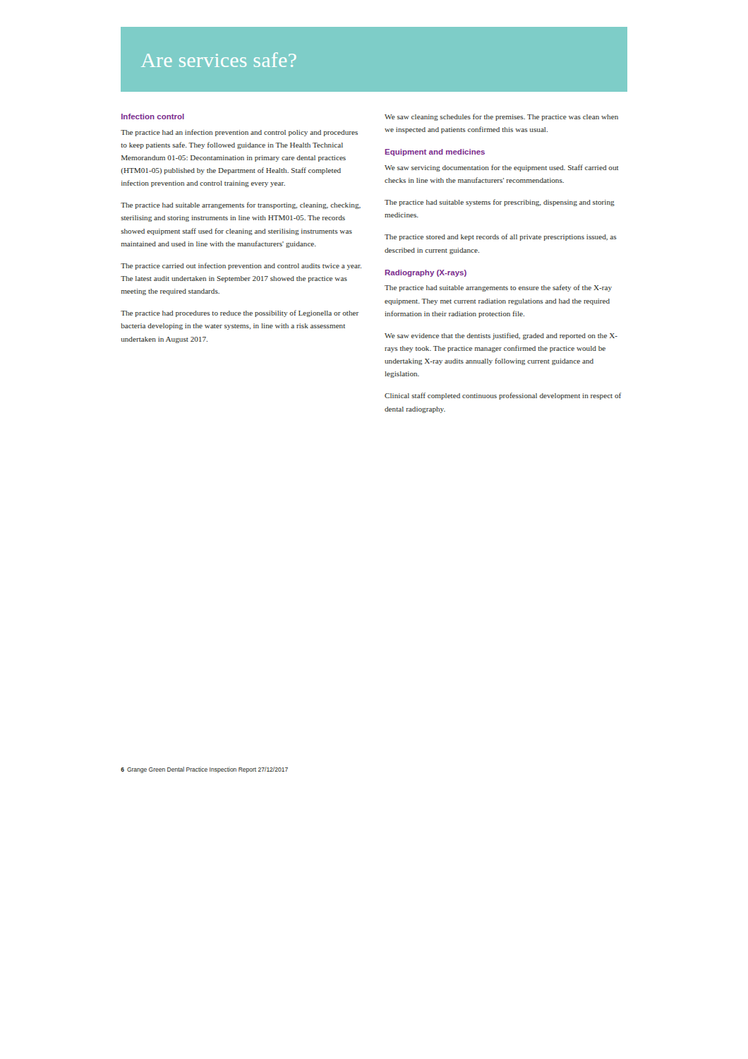Are services safe?
Infection control
The practice had an infection prevention and control policy and procedures to keep patients safe. They followed guidance in The Health Technical Memorandum 01-05: Decontamination in primary care dental practices (HTM01-05) published by the Department of Health. Staff completed infection prevention and control training every year.
The practice had suitable arrangements for transporting, cleaning, checking, sterilising and storing instruments in line with HTM01-05. The records showed equipment staff used for cleaning and sterilising instruments was maintained and used in line with the manufacturers' guidance.
The practice carried out infection prevention and control audits twice a year. The latest audit undertaken in September 2017 showed the practice was meeting the required standards.
The practice had procedures to reduce the possibility of Legionella or other bacteria developing in the water systems, in line with a risk assessment undertaken in August 2017.
We saw cleaning schedules for the premises. The practice was clean when we inspected and patients confirmed this was usual.
Equipment and medicines
We saw servicing documentation for the equipment used. Staff carried out checks in line with the manufacturers' recommendations.
The practice had suitable systems for prescribing, dispensing and storing medicines.
The practice stored and kept records of all private prescriptions issued, as described in current guidance.
Radiography (X-rays)
The practice had suitable arrangements to ensure the safety of the X-ray equipment. They met current radiation regulations and had the required information in their radiation protection file.
We saw evidence that the dentists justified, graded and reported on the X-rays they took. The practice manager confirmed the practice would be undertaking X-ray audits annually following current guidance and legislation.
Clinical staff completed continuous professional development in respect of dental radiography.
6 Grange Green Dental Practice Inspection Report 27/12/2017